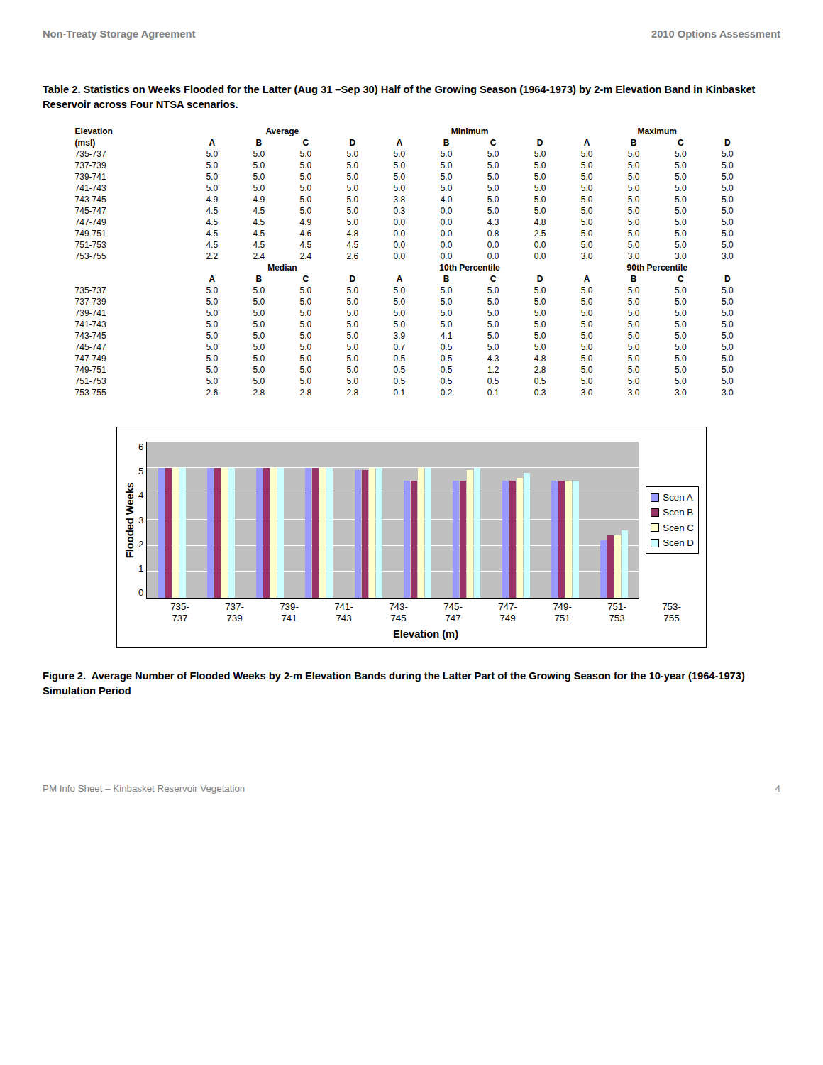Non-Treaty Storage Agreement
2010 Options Assessment
Table 2. Statistics on Weeks Flooded for the Latter (Aug 31 –Sep 30) Half of the Growing Season (1964-1973) by 2-m Elevation Band in Kinbasket Reservoir across Four NTSA scenarios.
| Elevation | Average | Minimum | Maximum |
| --- | --- | --- | --- |
| (msl) | A | B | C | D | A | B | C | D | A | B | C | D |
| 735-737 | 5.0 | 5.0 | 5.0 | 5.0 | 5.0 | 5.0 | 5.0 | 5.0 | 5.0 | 5.0 | 5.0 | 5.0 |
| 737-739 | 5.0 | 5.0 | 5.0 | 5.0 | 5.0 | 5.0 | 5.0 | 5.0 | 5.0 | 5.0 | 5.0 | 5.0 |
| 739-741 | 5.0 | 5.0 | 5.0 | 5.0 | 5.0 | 5.0 | 5.0 | 5.0 | 5.0 | 5.0 | 5.0 | 5.0 |
| 741-743 | 5.0 | 5.0 | 5.0 | 5.0 | 5.0 | 5.0 | 5.0 | 5.0 | 5.0 | 5.0 | 5.0 | 5.0 |
| 743-745 | 4.9 | 4.9 | 5.0 | 5.0 | 3.8 | 4.0 | 5.0 | 5.0 | 5.0 | 5.0 | 5.0 | 5.0 |
| 745-747 | 4.5 | 4.5 | 5.0 | 5.0 | 0.3 | 0.0 | 5.0 | 5.0 | 5.0 | 5.0 | 5.0 | 5.0 |
| 747-749 | 4.5 | 4.5 | 4.9 | 5.0 | 0.0 | 0.0 | 4.3 | 4.8 | 5.0 | 5.0 | 5.0 | 5.0 |
| 749-751 | 4.5 | 4.5 | 4.6 | 4.8 | 0.0 | 0.0 | 0.8 | 2.5 | 5.0 | 5.0 | 5.0 | 5.0 |
| 751-753 | 4.5 | 4.5 | 4.5 | 4.5 | 0.0 | 0.0 | 0.0 | 0.0 | 5.0 | 5.0 | 5.0 | 5.0 |
| 753-755 | 2.2 | 2.4 | 2.4 | 2.6 | 0.0 | 0.0 | 0.0 | 0.0 | 3.0 | 3.0 | 3.0 | 3.0 |
| | Median | 10th Percentile | 90th Percentile |
| | A | B | C | D | A | B | C | D | A | B | C | D |
| 735-737 | 5.0 | 5.0 | 5.0 | 5.0 | 5.0 | 5.0 | 5.0 | 5.0 | 5.0 | 5.0 | 5.0 | 5.0 |
| 737-739 | 5.0 | 5.0 | 5.0 | 5.0 | 5.0 | 5.0 | 5.0 | 5.0 | 5.0 | 5.0 | 5.0 | 5.0 |
| 739-741 | 5.0 | 5.0 | 5.0 | 5.0 | 5.0 | 5.0 | 5.0 | 5.0 | 5.0 | 5.0 | 5.0 | 5.0 |
| 741-743 | 5.0 | 5.0 | 5.0 | 5.0 | 5.0 | 5.0 | 5.0 | 5.0 | 5.0 | 5.0 | 5.0 | 5.0 |
| 743-745 | 5.0 | 5.0 | 5.0 | 5.0 | 3.9 | 4.1 | 5.0 | 5.0 | 5.0 | 5.0 | 5.0 | 5.0 |
| 745-747 | 5.0 | 5.0 | 5.0 | 5.0 | 0.7 | 0.5 | 5.0 | 5.0 | 5.0 | 5.0 | 5.0 | 5.0 |
| 747-749 | 5.0 | 5.0 | 5.0 | 5.0 | 0.5 | 0.5 | 4.3 | 4.8 | 5.0 | 5.0 | 5.0 | 5.0 |
| 749-751 | 5.0 | 5.0 | 5.0 | 5.0 | 0.5 | 0.5 | 1.2 | 2.8 | 5.0 | 5.0 | 5.0 | 5.0 |
| 751-753 | 5.0 | 5.0 | 5.0 | 5.0 | 0.5 | 0.5 | 0.5 | 0.5 | 5.0 | 5.0 | 5.0 | 5.0 |
| 753-755 | 2.6 | 2.8 | 2.8 | 2.8 | 0.1 | 0.2 | 0.1 | 0.3 | 3.0 | 3.0 | 3.0 | 3.0 |
Flooded Weeks
6
5
4
3
2
1
0
Scen A
Scen B
Scen C
Scen D
735-
737
737-
739
739-
741
741-
743
743-
745
745-
747
747-
749
749-
751
751-
753
753-
755
Elevation (m)
Figure 2. Average Number of Flooded Weeks by 2-m Elevation Bands during the Latter Part of the Growing Season for the 10-year (1964-1973) Simulation Period
PM Info Sheet – Kinbasket Reservoir Vegetation
4